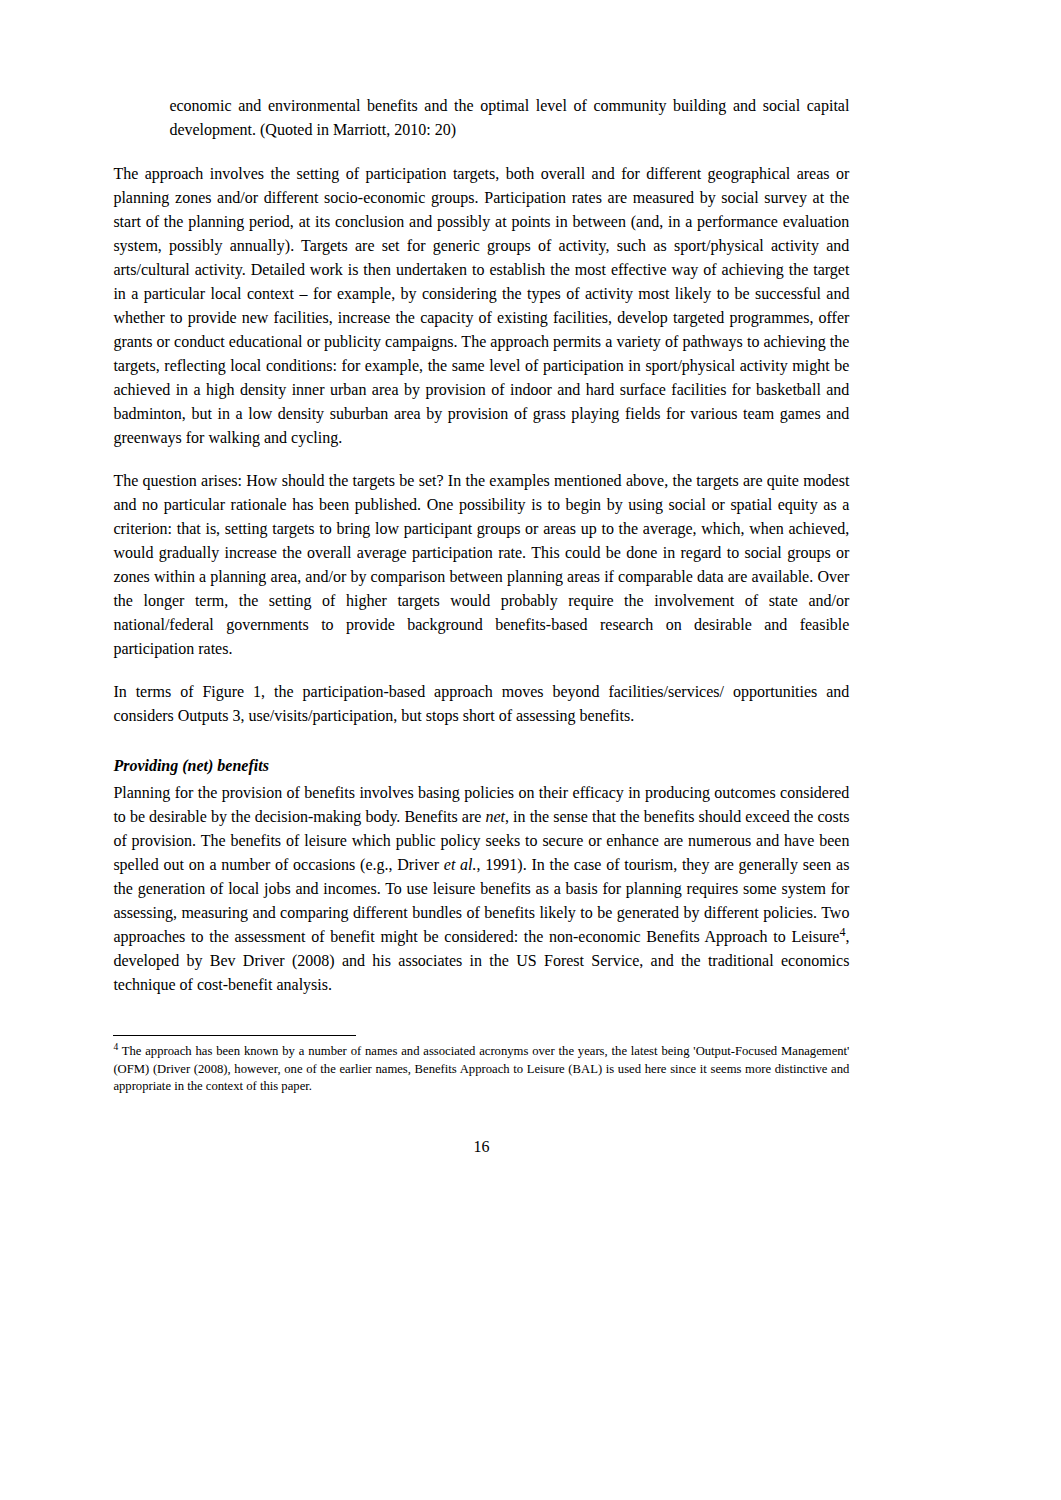economic and environmental benefits and the optimal level of community building and social capital development. (Quoted in Marriott, 2010: 20)
The approach involves the setting of participation targets, both overall and for different geographical areas or planning zones and/or different socio-economic groups. Participation rates are measured by social survey at the start of the planning period, at its conclusion and possibly at points in between (and, in a performance evaluation system, possibly annually). Targets are set for generic groups of activity, such as sport/physical activity and arts/cultural activity. Detailed work is then undertaken to establish the most effective way of achieving the target in a particular local context – for example, by considering the types of activity most likely to be successful and whether to provide new facilities, increase the capacity of existing facilities, develop targeted programmes, offer grants or conduct educational or publicity campaigns. The approach permits a variety of pathways to achieving the targets, reflecting local conditions: for example, the same level of participation in sport/physical activity might be achieved in a high density inner urban area by provision of indoor and hard surface facilities for basketball and badminton, but in a low density suburban area by provision of grass playing fields for various team games and greenways for walking and cycling.
The question arises: How should the targets be set? In the examples mentioned above, the targets are quite modest and no particular rationale has been published. One possibility is to begin by using social or spatial equity as a criterion: that is, setting targets to bring low participant groups or areas up to the average, which, when achieved, would gradually increase the overall average participation rate. This could be done in regard to social groups or zones within a planning area, and/or by comparison between planning areas if comparable data are available. Over the longer term, the setting of higher targets would probably require the involvement of state and/or national/federal governments to provide background benefits-based research on desirable and feasible participation rates.
In terms of Figure 1, the participation-based approach moves beyond facilities/services/ opportunities and considers Outputs 3, use/visits/participation, but stops short of assessing benefits.
Providing (net) benefits
Planning for the provision of benefits involves basing policies on their efficacy in producing outcomes considered to be desirable by the decision-making body. Benefits are net, in the sense that the benefits should exceed the costs of provision. The benefits of leisure which public policy seeks to secure or enhance are numerous and have been spelled out on a number of occasions (e.g., Driver et al., 1991). In the case of tourism, they are generally seen as the generation of local jobs and incomes. To use leisure benefits as a basis for planning requires some system for assessing, measuring and comparing different bundles of benefits likely to be generated by different policies. Two approaches to the assessment of benefit might be considered: the non-economic Benefits Approach to Leisure4, developed by Bev Driver (2008) and his associates in the US Forest Service, and the traditional economics technique of cost-benefit analysis.
4 The approach has been known by a number of names and associated acronyms over the years, the latest being 'Output-Focused Management' (OFM) (Driver (2008), however, one of the earlier names, Benefits Approach to Leisure (BAL) is used here since it seems more distinctive and appropriate in the context of this paper.
16